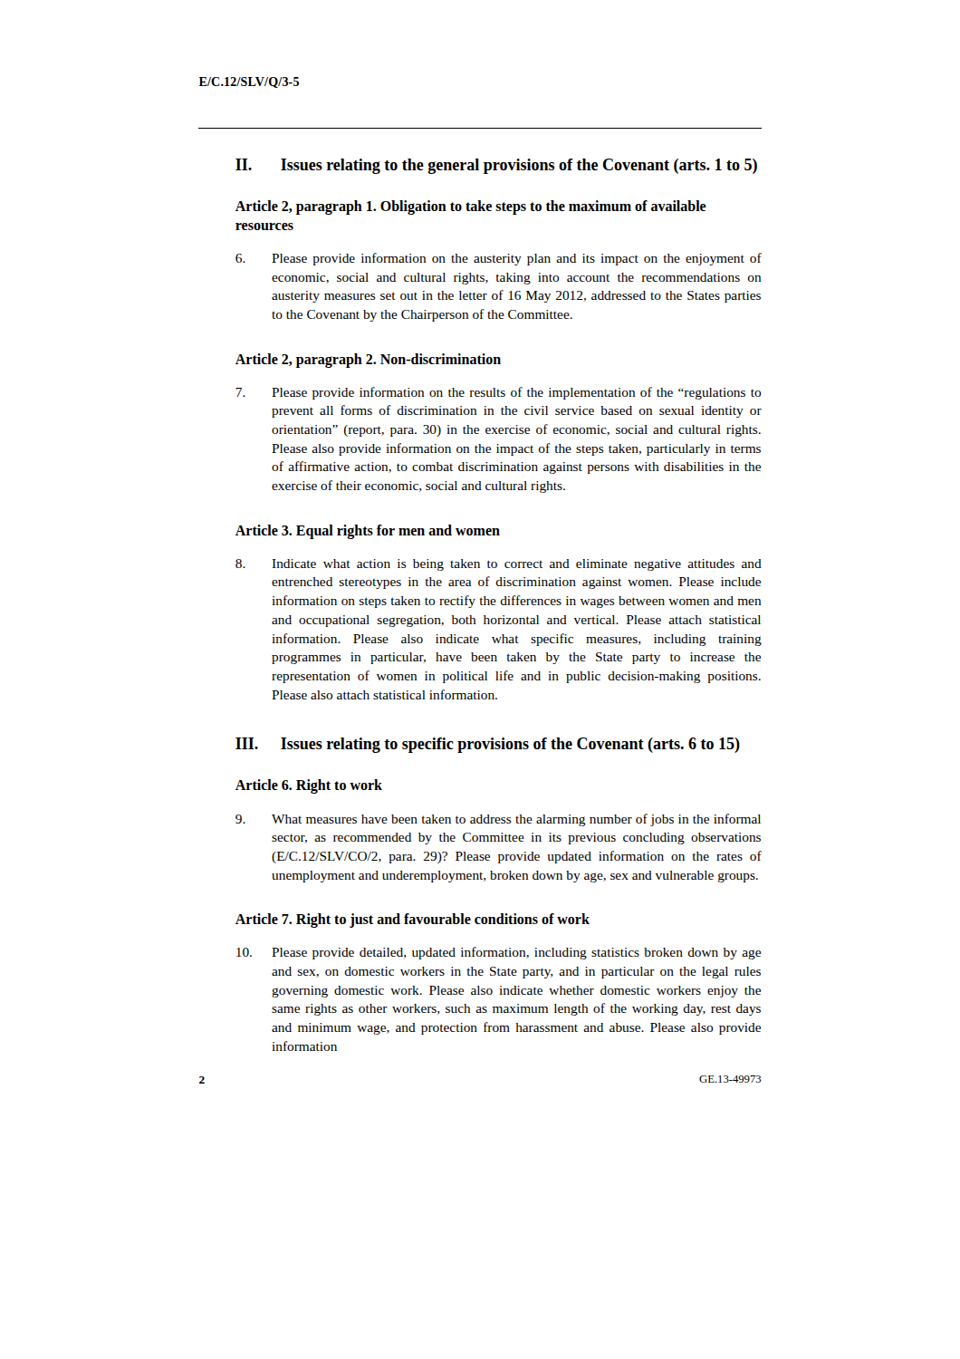E/C.12/SLV/Q/3-5
II. Issues relating to the general provisions of the Covenant (arts. 1 to 5)
Article 2, paragraph 1. Obligation to take steps to the maximum of available resources
6. Please provide information on the austerity plan and its impact on the enjoyment of economic, social and cultural rights, taking into account the recommendations on austerity measures set out in the letter of 16 May 2012, addressed to the States parties to the Covenant by the Chairperson of the Committee.
Article 2, paragraph 2. Non-discrimination
7. Please provide information on the results of the implementation of the “regulations to prevent all forms of discrimination in the civil service based on sexual identity or orientation” (report, para. 30) in the exercise of economic, social and cultural rights. Please also provide information on the impact of the steps taken, particularly in terms of affirmative action, to combat discrimination against persons with disabilities in the exercise of their economic, social and cultural rights.
Article 3. Equal rights for men and women
8. Indicate what action is being taken to correct and eliminate negative attitudes and entrenched stereotypes in the area of discrimination against women. Please include information on steps taken to rectify the differences in wages between women and men and occupational segregation, both horizontal and vertical. Please attach statistical information. Please also indicate what specific measures, including training programmes in particular, have been taken by the State party to increase the representation of women in political life and in public decision-making positions. Please also attach statistical information.
III. Issues relating to specific provisions of the Covenant (arts. 6 to 15)
Article 6. Right to work
9. What measures have been taken to address the alarming number of jobs in the informal sector, as recommended by the Committee in its previous concluding observations (E/C.12/SLV/CO/2, para. 29)? Please provide updated information on the rates of unemployment and underemployment, broken down by age, sex and vulnerable groups.
Article 7. Right to just and favourable conditions of work
10. Please provide detailed, updated information, including statistics broken down by age and sex, on domestic workers in the State party, and in particular on the legal rules governing domestic work. Please also indicate whether domestic workers enjoy the same rights as other workers, such as maximum length of the working day, rest days and minimum wage, and protection from harassment and abuse. Please also provide information
2 GE.13-49973